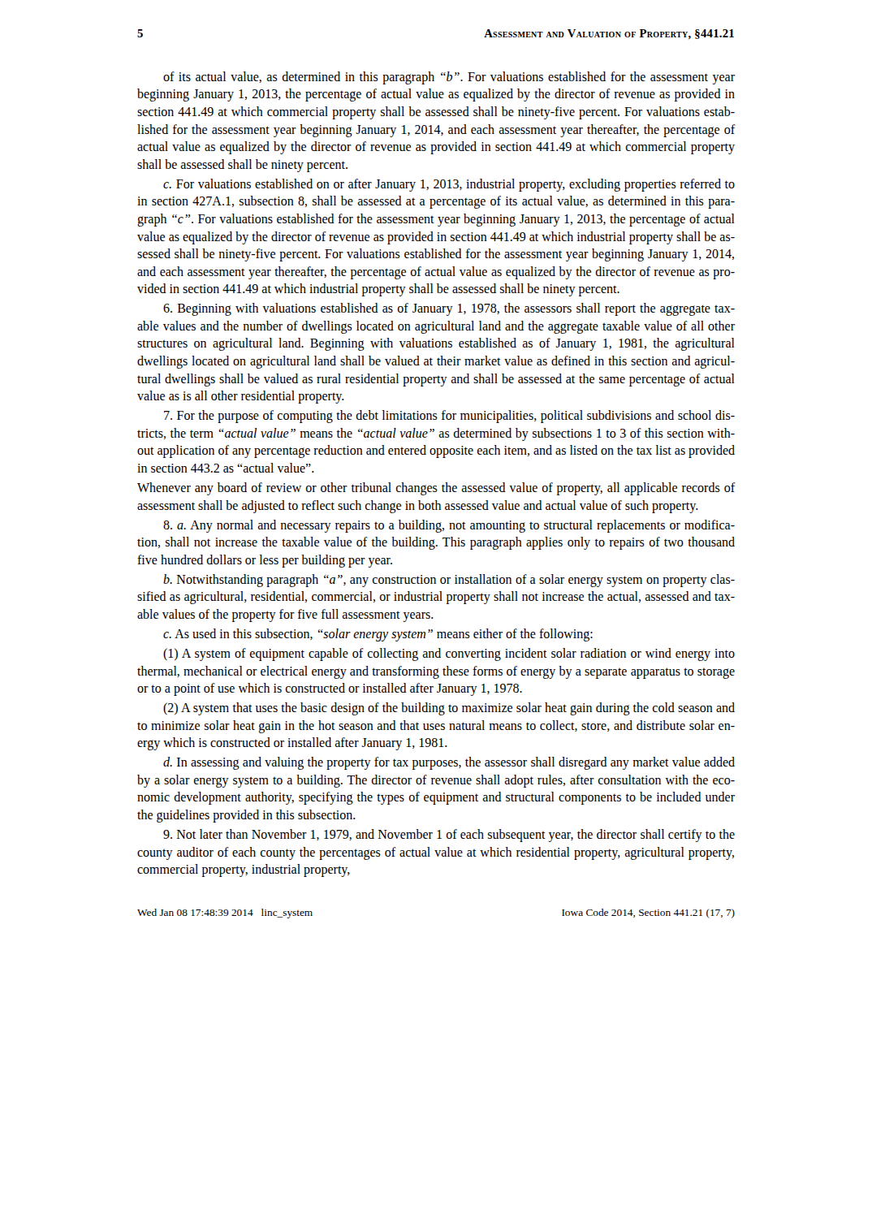5 Assessment and Valuation of Property, §441.21
of its actual value, as determined in this paragraph “b”. For valuations established for the assessment year beginning January 1, 2013, the percentage of actual value as equalized by the director of revenue as provided in section 441.49 at which commercial property shall be assessed shall be ninety-five percent. For valuations established for the assessment year beginning January 1, 2014, and each assessment year thereafter, the percentage of actual value as equalized by the director of revenue as provided in section 441.49 at which commercial property shall be assessed shall be ninety percent.
c. For valuations established on or after January 1, 2013, industrial property, excluding properties referred to in section 427A.1, subsection 8, shall be assessed at a percentage of its actual value, as determined in this paragraph “c”. For valuations established for the assessment year beginning January 1, 2013, the percentage of actual value as equalized by the director of revenue as provided in section 441.49 at which industrial property shall be assessed shall be ninety-five percent. For valuations established for the assessment year beginning January 1, 2014, and each assessment year thereafter, the percentage of actual value as equalized by the director of revenue as provided in section 441.49 at which industrial property shall be assessed shall be ninety percent.
6. Beginning with valuations established as of January 1, 1978, the assessors shall report the aggregate taxable values and the number of dwellings located on agricultural land and the aggregate taxable value of all other structures on agricultural land. Beginning with valuations established as of January 1, 1981, the agricultural dwellings located on agricultural land shall be valued at their market value as defined in this section and agricultural dwellings shall be valued as rural residential property and shall be assessed at the same percentage of actual value as is all other residential property.
7. For the purpose of computing the debt limitations for municipalities, political subdivisions and school districts, the term “actual value” means the “actual value” as determined by subsections 1 to 3 of this section without application of any percentage reduction and entered opposite each item, and as listed on the tax list as provided in section 443.2 as “actual value”.
Whenever any board of review or other tribunal changes the assessed value of property, all applicable records of assessment shall be adjusted to reflect such change in both assessed value and actual value of such property.
8. a. Any normal and necessary repairs to a building, not amounting to structural replacements or modification, shall not increase the taxable value of the building. This paragraph applies only to repairs of two thousand five hundred dollars or less per building per year.
b. Notwithstanding paragraph “a”, any construction or installation of a solar energy system on property classified as agricultural, residential, commercial, or industrial property shall not increase the actual, assessed and taxable values of the property for five full assessment years.
c. As used in this subsection, “solar energy system” means either of the following:
(1) A system of equipment capable of collecting and converting incident solar radiation or wind energy into thermal, mechanical or electrical energy and transforming these forms of energy by a separate apparatus to storage or to a point of use which is constructed or installed after January 1, 1978.
(2) A system that uses the basic design of the building to maximize solar heat gain during the cold season and to minimize solar heat gain in the hot season and that uses natural means to collect, store, and distribute solar energy which is constructed or installed after January 1, 1981.
d. In assessing and valuing the property for tax purposes, the assessor shall disregard any market value added by a solar energy system to a building. The director of revenue shall adopt rules, after consultation with the economic development authority, specifying the types of equipment and structural components to be included under the guidelines provided in this subsection.
9. Not later than November 1, 1979, and November 1 of each subsequent year, the director shall certify to the county auditor of each county the percentages of actual value at which residential property, agricultural property, commercial property, industrial property,
Wed Jan 08 17:48:39 2014 linc_system Iowa Code 2014, Section 441.21 (17, 7)